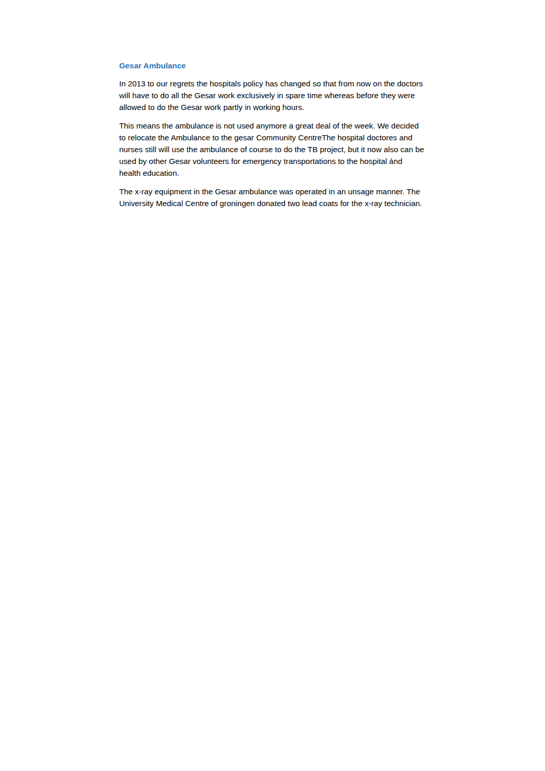Gesar Ambulance
In 2013 to our regrets the hospitals policy has changed so that from now on the doctors will have to do all the Gesar work exclusively in spare time whereas before they were allowed to do the Gesar work partly in working hours.
This means the ambulance is not used anymore a great deal of the week. We decided to relocate the Ambulance to the gesar Community CentreThe hospital doctores and nurses still will use the ambulance of course to do the TB project, but it now also can be used by other Gesar volunteers for emergency transportations to the hospital ánd health education.
The x-ray equipment in the Gesar ambulance was operated in an unsage manner. The University Medical Centre of groningen donated two lead coats for the x-ray technician.